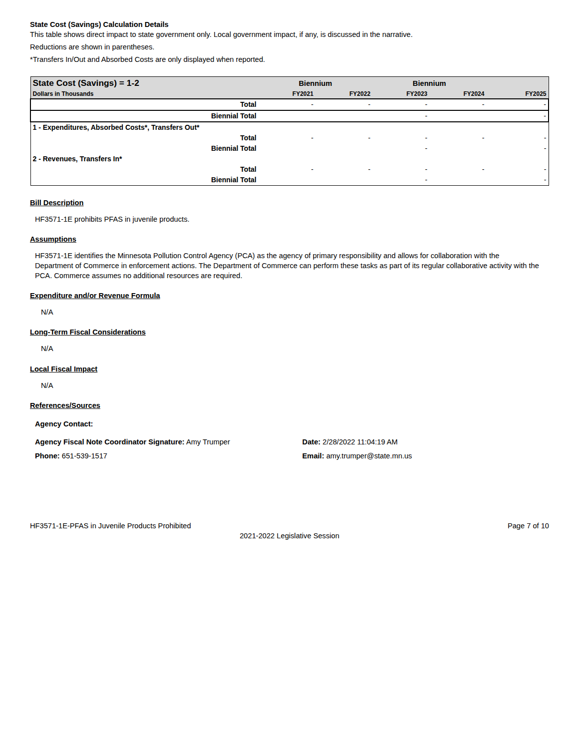State Cost (Savings) Calculation Details
This table shows direct impact to state government only. Local government impact, if any, is discussed in the narrative.
Reductions are shown in parentheses.
*Transfers In/Out and Absorbed Costs are only displayed when reported.
| State Cost (Savings) = 1-2 | Biennium | Biennium | |
| Dollars in Thousands | FY2021 | FY2022 | FY2023 | FY2024 | FY2025 |
| | Total | - | - | - | - | - |
| | Biennial Total | | | - | | - |
| 1 - Expenditures, Absorbed Costs*, Transfers Out* |
| | Total | - | - | - | - | - |
| | Biennial Total | | | - | | - |
| 2 - Revenues, Transfers In* |
| | Total | - | - | - | - | - |
| | Biennial Total | | | - | | - |
Bill Description
HF3571-1E prohibits PFAS in juvenile products.
Assumptions
HF3571-1E identifies the Minnesota Pollution Control Agency (PCA) as the agency of primary responsibility and allows for collaboration with the Department of Commerce in enforcement actions. The Department of Commerce can perform these tasks as part of its regular collaborative activity with the PCA. Commerce assumes no additional resources are required.
Expenditure and/or Revenue Formula
N/A
Long-Term Fiscal Considerations
N/A
Local Fiscal Impact
N/A
References/Sources
Agency Contact:
Agency Fiscal Note Coordinator Signature: Amy Trumper
Date: 2/28/2022 11:04:19 AM
Phone: 651-539-1517
Email: amy.trumper@state.mn.us
HF3571-1E-PFAS in Juvenile Products Prohibited Page 7 of 10
2021-2022 Legislative Session